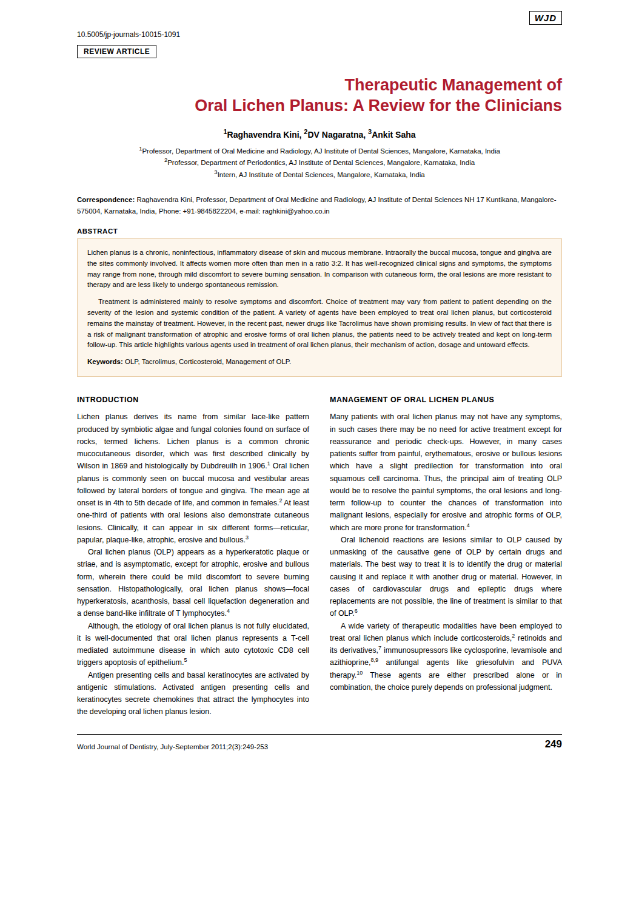WJD
10.5005/jp-journals-10015-1091
REVIEW ARTICLE
Therapeutic Management of
Oral Lichen Planus: A Review for the Clinicians
1Raghavendra Kini, 2DV Nagaratna, 3Ankit Saha
1Professor, Department of Oral Medicine and Radiology, AJ Institute of Dental Sciences, Mangalore, Karnataka, India
2Professor, Department of Periodontics, AJ Institute of Dental Sciences, Mangalore, Karnataka, India
3Intern, AJ Institute of Dental Sciences, Mangalore, Karnataka, India
Correspondence: Raghavendra Kini, Professor, Department of Oral Medicine and Radiology, AJ Institute of Dental Sciences NH 17 Kuntikana, Mangalore-575004, Karnataka, India, Phone: +91-9845822204, e-mail: raghkini@yahoo.co.in
ABSTRACT
Lichen planus is a chronic, noninfectious, inflammatory disease of skin and mucous membrane. Intraorally the buccal mucosa, tongue and gingiva are the sites commonly involved. It affects women more often than men in a ratio 3:2. It has well-recognized clinical signs and symptoms, the symptoms may range from none, through mild discomfort to severe burning sensation. In comparison with cutaneous form, the oral lesions are more resistant to therapy and are less likely to undergo spontaneous remission.
Treatment is administered mainly to resolve symptoms and discomfort. Choice of treatment may vary from patient to patient depending on the severity of the lesion and systemic condition of the patient. A variety of agents have been employed to treat oral lichen planus, but corticosteroid remains the mainstay of treatment. However, in the recent past, newer drugs like Tacrolimus have shown promising results. In view of fact that there is a risk of malignant transformation of atrophic and erosive forms of oral lichen planus, the patients need to be actively treated and kept on long-term follow-up. This article highlights various agents used in treatment of oral lichen planus, their mechanism of action, dosage and untoward effects.
Keywords: OLP, Tacrolimus, Corticosteroid, Management of OLP.
INTRODUCTION
Lichen planus derives its name from similar lace-like pattern produced by symbiotic algae and fungal colonies found on surface of rocks, termed lichens. Lichen planus is a common chronic mucocutaneous disorder, which was first described clinically by Wilson in 1869 and histologically by Dubdreuilh in 1906.1 Oral lichen planus is commonly seen on buccal mucosa and vestibular areas followed by lateral borders of tongue and gingiva. The mean age at onset is in 4th to 5th decade of life, and common in females.2 At least one-third of patients with oral lesions also demonstrate cutaneous lesions. Clinically, it can appear in six different forms—reticular, papular, plaque-like, atrophic, erosive and bullous.3
Oral lichen planus (OLP) appears as a hyperkeratotic plaque or striae, and is asymptomatic, except for atrophic, erosive and bullous form, wherein there could be mild discomfort to severe burning sensation. Histopathologically, oral lichen planus shows—focal hyperkeratosis, acanthosis, basal cell liquefaction degeneration and a dense band-like infiltrate of T lymphocytes.4
Although, the etiology of oral lichen planus is not fully elucidated, it is well-documented that oral lichen planus represents a T-cell mediated autoimmune disease in which auto cytotoxic CD8 cell triggers apoptosis of epithelium.5
Antigen presenting cells and basal keratinocytes are activated by antigenic stimulations. Activated antigen presenting cells and keratinocytes secrete chemokines that attract the lymphocytes into the developing oral lichen planus lesion.
MANAGEMENT OF ORAL LICHEN PLANUS
Many patients with oral lichen planus may not have any symptoms, in such cases there may be no need for active treatment except for reassurance and periodic check-ups. However, in many cases patients suffer from painful, erythematous, erosive or bullous lesions which have a slight predilection for transformation into oral squamous cell carcinoma. Thus, the principal aim of treating OLP would be to resolve the painful symptoms, the oral lesions and long-term follow-up to counter the chances of transformation into malignant lesions, especially for erosive and atrophic forms of OLP, which are more prone for transformation.4
Oral lichenoid reactions are lesions similar to OLP caused by unmasking of the causative gene of OLP by certain drugs and materials. The best way to treat it is to identify the drug or material causing it and replace it with another drug or material. However, in cases of cardiovascular drugs and epileptic drugs where replacements are not possible, the line of treatment is similar to that of OLP.6
A wide variety of therapeutic modalities have been employed to treat oral lichen planus which include corticosteroids,2 retinoids and its derivatives,7 immunosupressors like cyclosporine, levamisole and azithioprine,8,9 antifungal agents like griesofulvin and PUVA therapy.10 These agents are either prescribed alone or in combination, the choice purely depends on professional judgment.
World Journal of Dentistry, July-September 2011;2(3):249-253
249